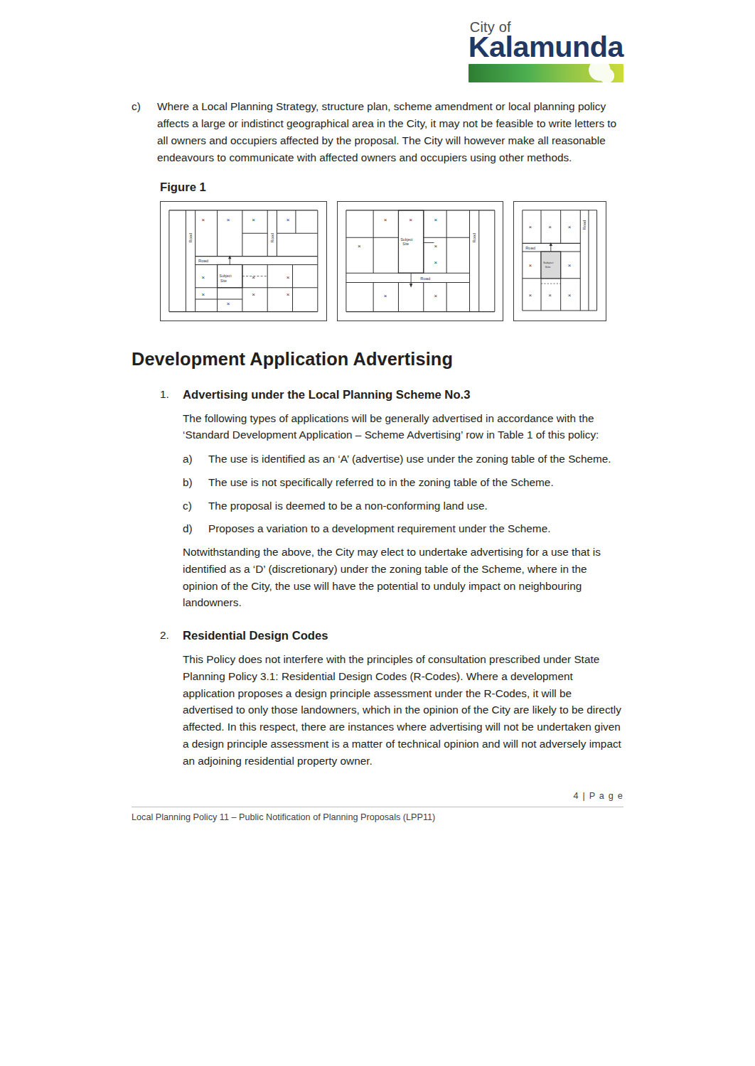City of
Kalamunda
c) Where a Local Planning Strategy, structure plan, scheme amendment or local planning policy affects a large or indistinct geographical area in the City, it may not be feasible to write letters to all owners and occupiers affected by the proposal. The City will however make all reasonable endeavours to communicate with affected owners and occupiers using other methods.
Figure 1
× × × × × × × × × × × Road Road Road Subject Site
× × × × × × × × Road Road Subject Site
× × × × × × × × Road Road Subject Site
Development Application Advertising
1. Advertising under the Local Planning Scheme No.3
The following types of applications will be generally advertised in accordance with the ‘Standard Development Application – Scheme Advertising’ row in Table 1 of this policy:
a) The use is identified as an ‘A’ (advertise) use under the zoning table of the Scheme.
b) The use is not specifically referred to in the zoning table of the Scheme.
c) The proposal is deemed to be a non-conforming land use.
d) Proposes a variation to a development requirement under the Scheme.
Notwithstanding the above, the City may elect to undertake advertising for a use that is identified as a ‘D’ (discretionary) under the zoning table of the Scheme, where in the opinion of the City, the use will have the potential to unduly impact on neighbouring landowners.
2. Residential Design Codes
This Policy does not interfere with the principles of consultation prescribed under State Planning Policy 3.1: Residential Design Codes (R-Codes). Where a development application proposes a design principle assessment under the R-Codes, it will be advertised to only those landowners, which in the opinion of the City are likely to be directly affected. In this respect, there are instances where advertising will not be undertaken given a design principle assessment is a matter of technical opinion and will not adversely impact an adjoining residential property owner.
4 | P a g e
Local Planning Policy 11 – Public Notification of Planning Proposals (LPP11)